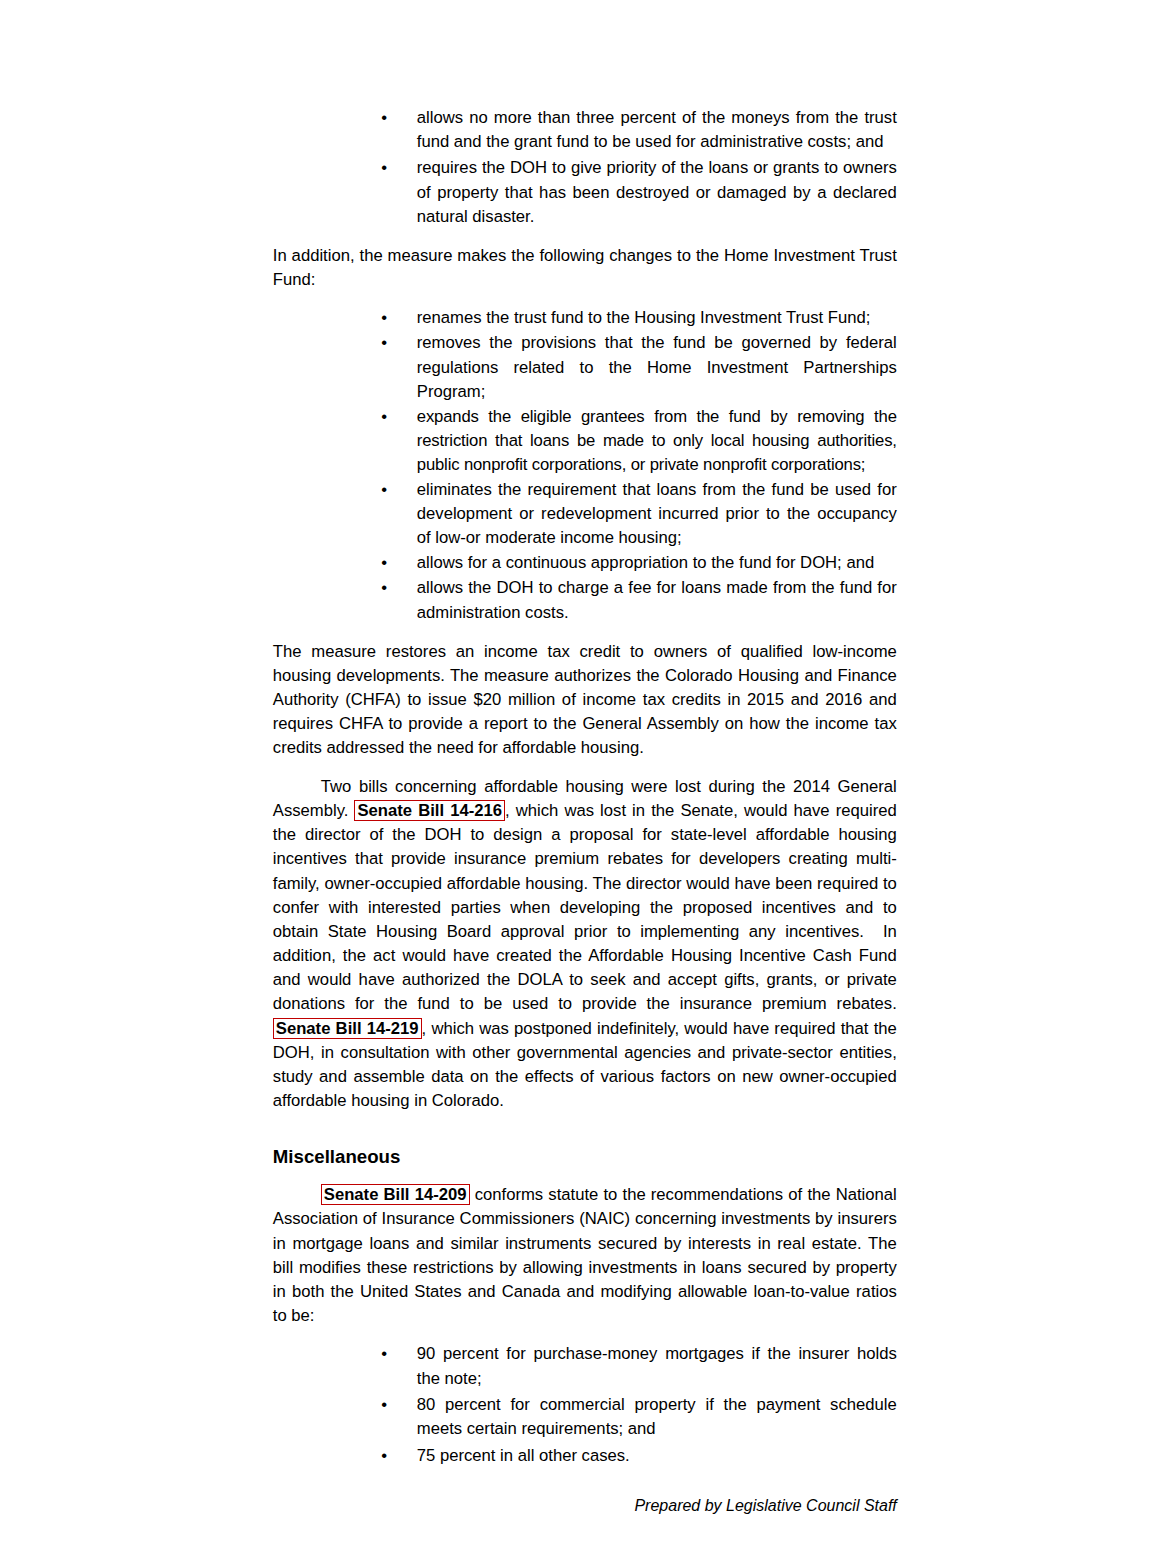allows no more than three percent of the moneys from the trust fund and the grant fund to be used for administrative costs; and
requires the DOH to give priority of the loans or grants to owners of property that has been destroyed or damaged by a declared natural disaster.
In addition, the measure makes the following changes to the Home Investment Trust Fund:
renames the trust fund to the Housing Investment Trust Fund;
removes the provisions that the fund be governed by federal regulations related to the Home Investment Partnerships Program;
expands the eligible grantees from the fund by removing the restriction that loans be made to only local housing authorities, public nonprofit corporations, or private nonprofit corporations;
eliminates the requirement that loans from the fund be used for development or redevelopment incurred prior to the occupancy of low-or moderate income housing;
allows for a continuous appropriation to the fund for DOH; and
allows the DOH to charge a fee for loans made from the fund for administration costs.
The measure restores an income tax credit to owners of qualified low-income housing developments. The measure authorizes the Colorado Housing and Finance Authority (CHFA) to issue $20 million of income tax credits in 2015 and 2016 and requires CHFA to provide a report to the General Assembly on how the income tax credits addressed the need for affordable housing.
Two bills concerning affordable housing were lost during the 2014 General Assembly. Senate Bill 14-216, which was lost in the Senate, would have required the director of the DOH to design a proposal for state-level affordable housing incentives that provide insurance premium rebates for developers creating multi-family, owner-occupied affordable housing. The director would have been required to confer with interested parties when developing the proposed incentives and to obtain State Housing Board approval prior to implementing any incentives. In addition, the act would have created the Affordable Housing Incentive Cash Fund and would have authorized the DOLA to seek and accept gifts, grants, or private donations for the fund to be used to provide the insurance premium rebates. Senate Bill 14-219, which was postponed indefinitely, would have required that the DOH, in consultation with other governmental agencies and private-sector entities, study and assemble data on the effects of various factors on new owner-occupied affordable housing in Colorado.
Miscellaneous
Senate Bill 14-209 conforms statute to the recommendations of the National Association of Insurance Commissioners (NAIC) concerning investments by insurers in mortgage loans and similar instruments secured by interests in real estate. The bill modifies these restrictions by allowing investments in loans secured by property in both the United States and Canada and modifying allowable loan-to-value ratios to be:
90 percent for purchase-money mortgages if the insurer holds the note;
80 percent for commercial property if the payment schedule meets certain requirements; and
75 percent in all other cases.
Prepared by Legislative Council Staff